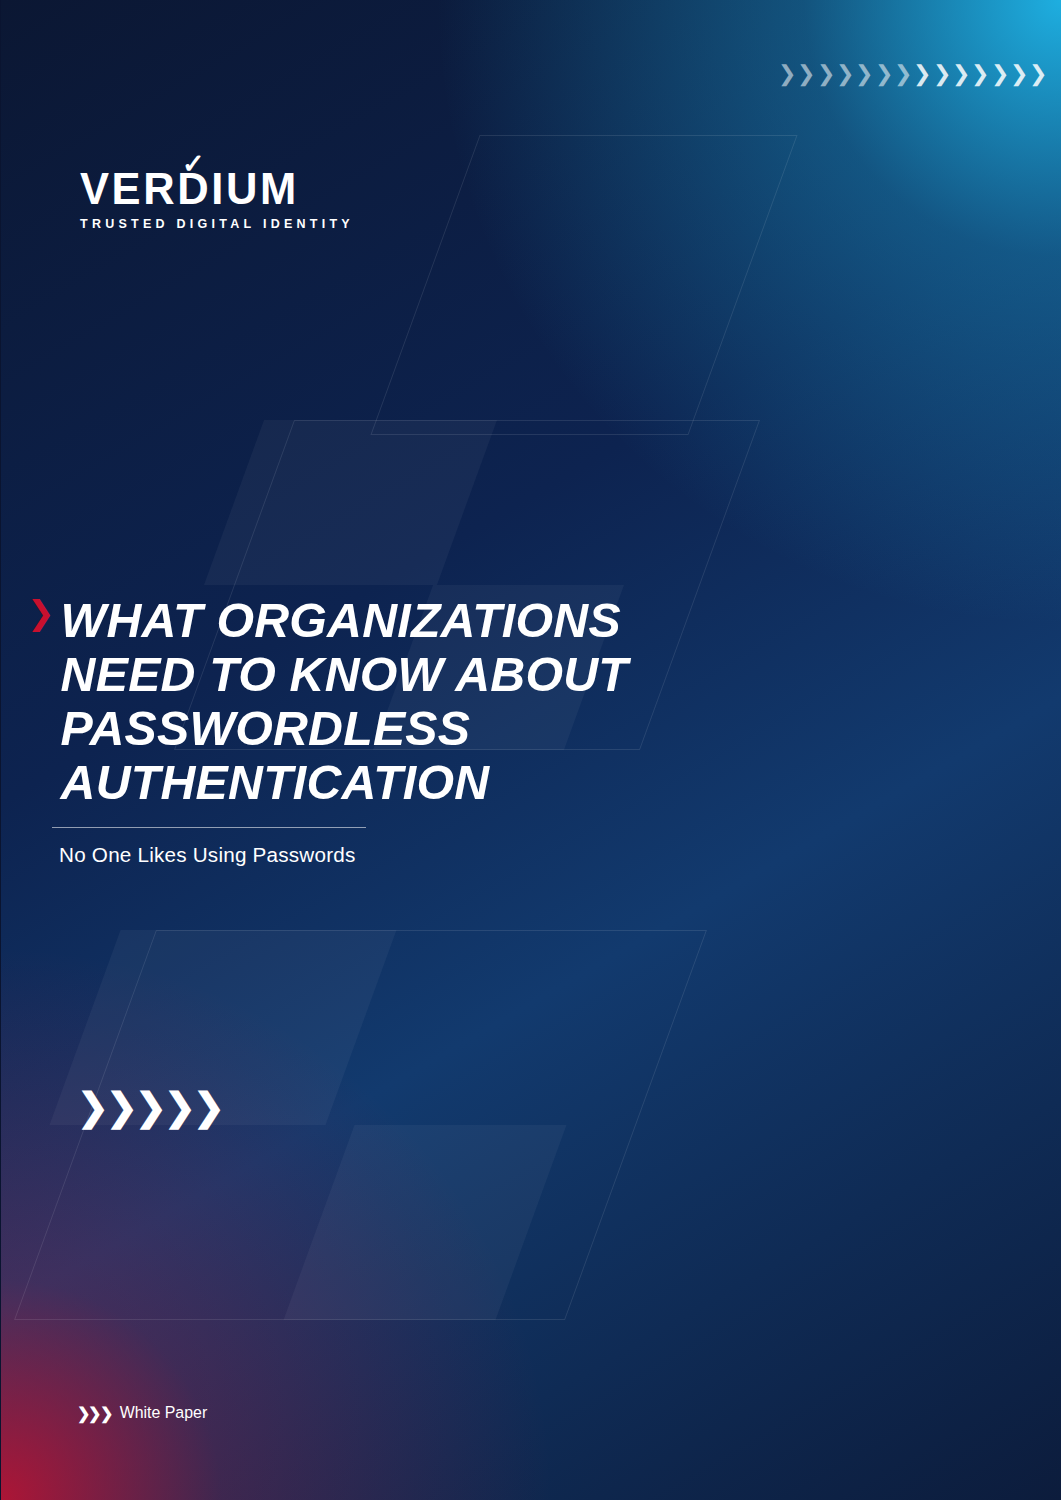❯❯❯❯❯ ❯❯❯❯❯ ❯❯❯❯
VER✓DIUM
TRUSTED DIGITAL IDENTITY
❯
What Organizations
Need to Know About
Passwordless
Authentication
No One Likes Using Passwords
❯❯❯❯❯
❯❯❯ White Paper